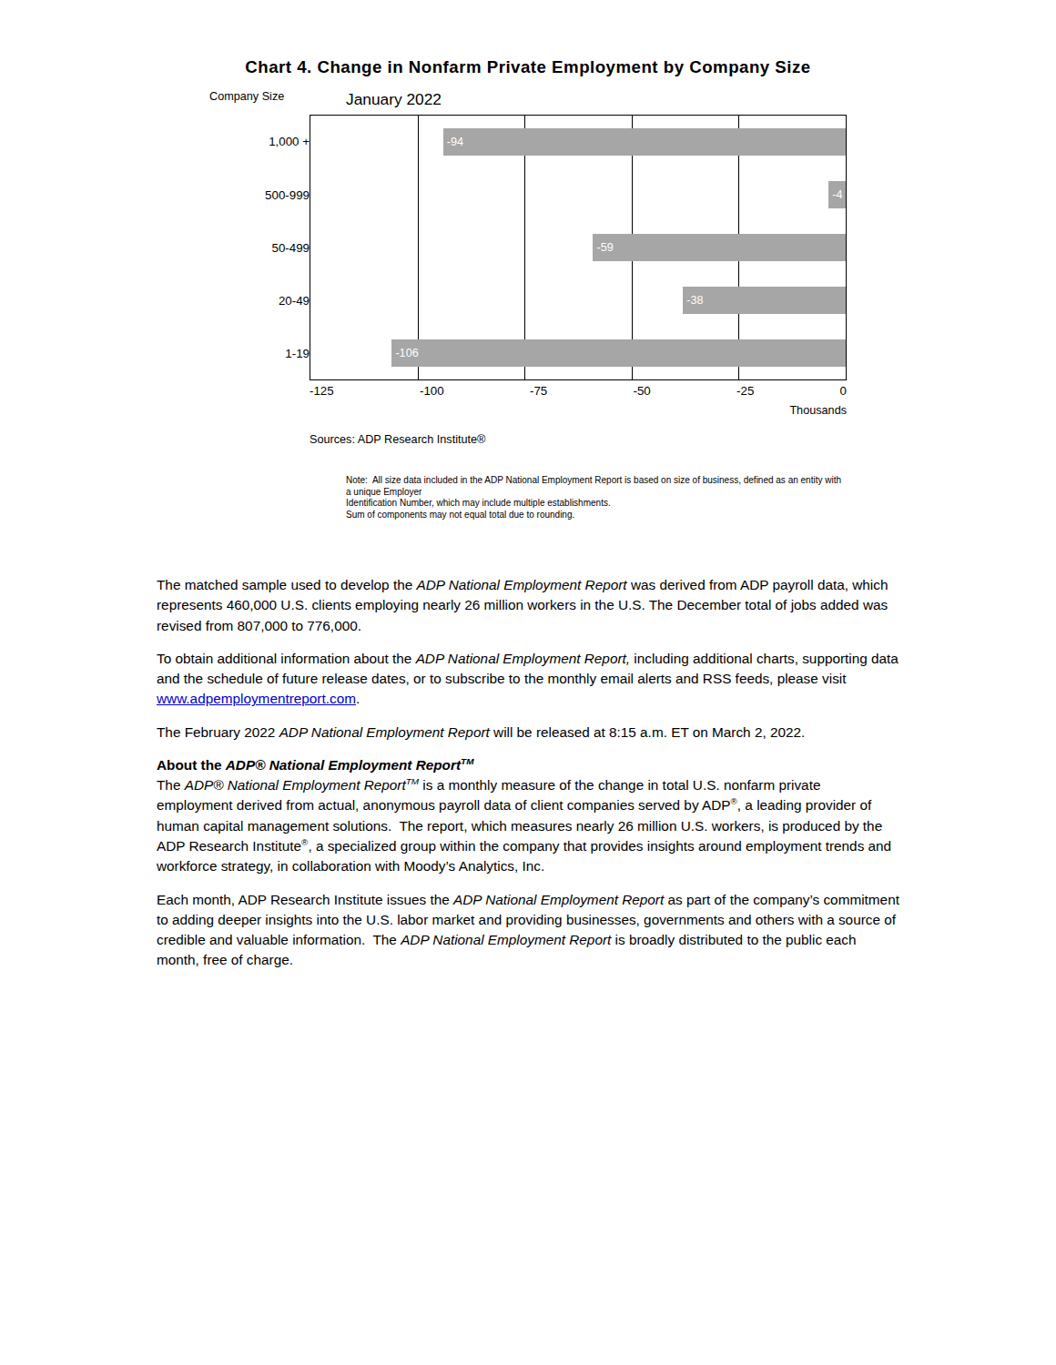Chart 4. Change in Nonfarm Private Employment by Company Size
Company Size
January 2022
| 1,000 + | -94 |
| 500-999 | -4 |
| 50-499 | -59 |
| 20-49 | -38 |
| 1-19 | -106 |
-125 -100 -75 -50 -25 0
Thousands
Sources: ADP Research Institute®
Note: All size data included in the ADP National Employment Report is based on size of business, defined as an entity with a unique Employer
Identification Number, which may include multiple establishments.
Sum of components may not equal total due to rounding.
The matched sample used to develop the ADP National Employment Report was derived from ADP payroll data, which represents 460,000 U.S. clients employing nearly 26 million workers in the U.S. The December total of jobs added was revised from 807,000 to 776,000.
To obtain additional information about the ADP National Employment Report, including additional charts, supporting data and the schedule of future release dates, or to subscribe to the monthly email alerts and RSS feeds, please visit www.adpemploymentreport.com.
The February 2022 ADP National Employment Report will be released at 8:15 a.m. ET on March 2, 2022.
About the ADP® National Employment ReportTM
The ADP® National Employment ReportTM is a monthly measure of the change in total U.S. nonfarm private employment derived from actual, anonymous payroll data of client companies served by ADP®, a leading provider of human capital management solutions. The report, which measures nearly 26 million U.S. workers, is produced by the ADP Research Institute®, a specialized group within the company that provides insights around employment trends and workforce strategy, in collaboration with Moody’s Analytics, Inc.
Each month, ADP Research Institute issues the ADP National Employment Report as part of the company’s commitment to adding deeper insights into the U.S. labor market and providing businesses, governments and others with a source of credible and valuable information. The ADP National Employment Report is broadly distributed to the public each month, free of charge.